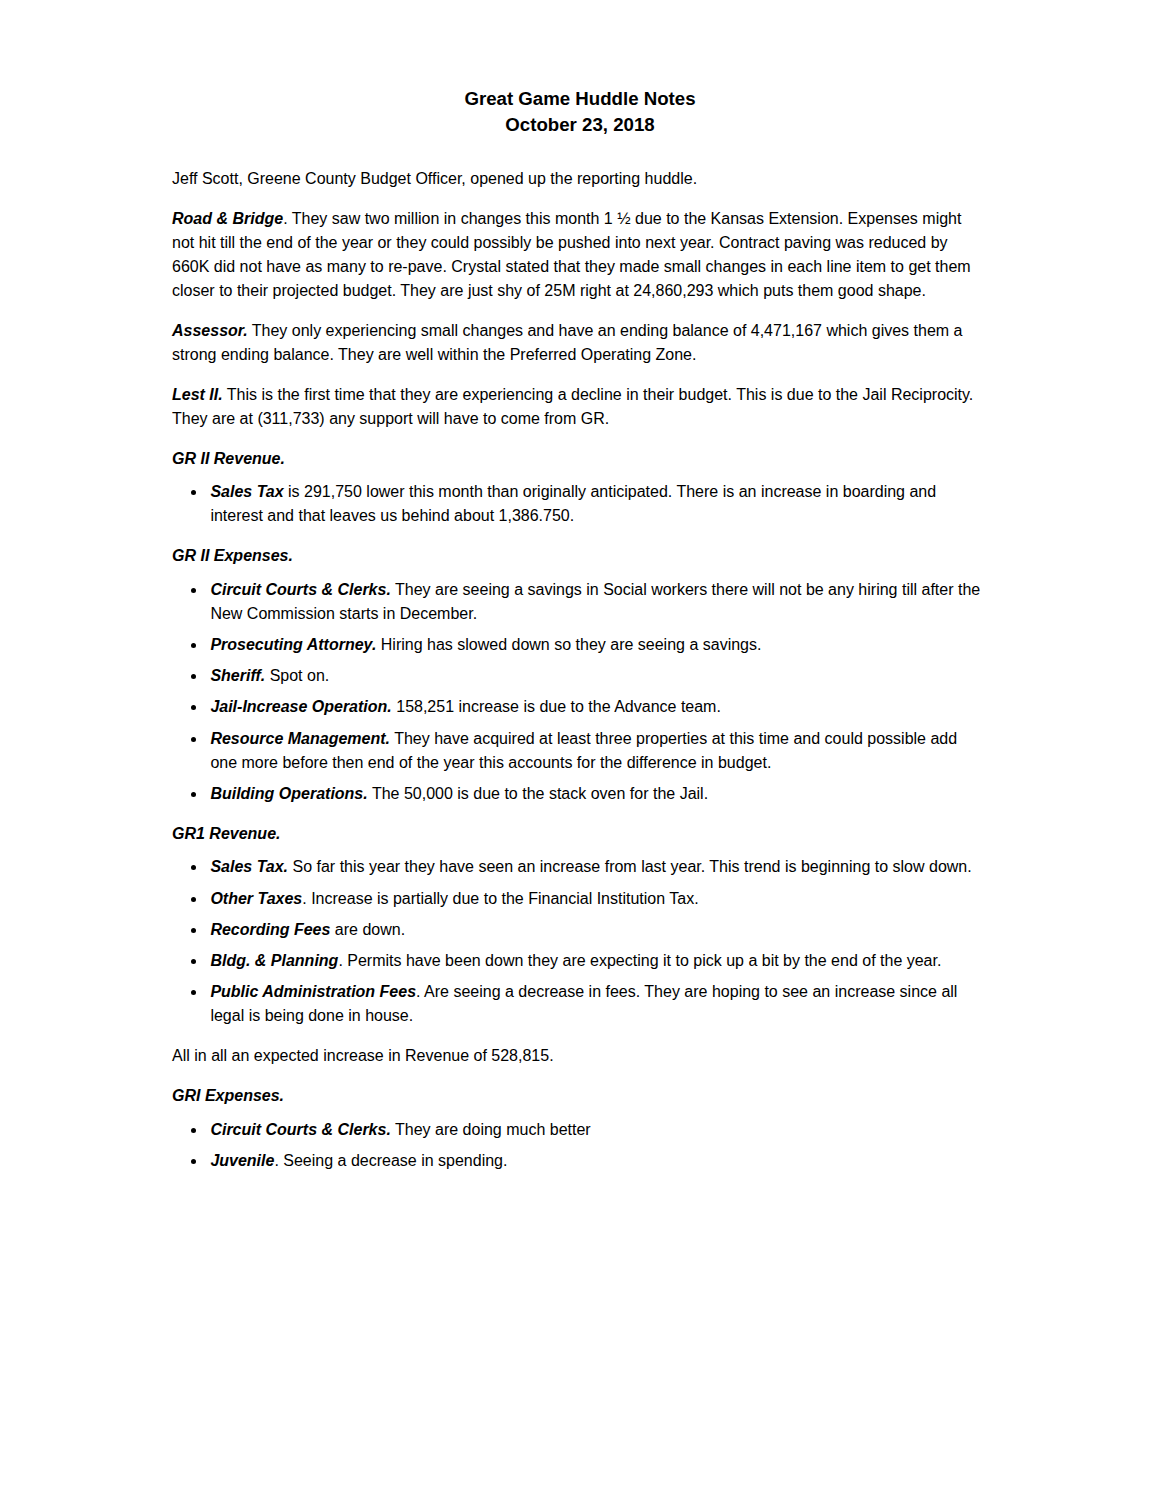Great Game Huddle Notes
October 23, 2018
Jeff Scott, Greene County Budget Officer, opened up the reporting huddle.
Road & Bridge. They saw two million in changes this month 1 ½ due to the Kansas Extension. Expenses might not hit till the end of the year or they could possibly be pushed into next year. Contract paving was reduced by 660K did not have as many to re-pave. Crystal stated that they made small changes in each line item to get them closer to their projected budget. They are just shy of 25M right at 24,860,293 which puts them good shape.
Assessor. They only experiencing small changes and have an ending balance of 4,471,167 which gives them a strong ending balance. They are well within the Preferred Operating Zone.
Lest II. This is the first time that they are experiencing a decline in their budget. This is due to the Jail Reciprocity. They are at (311,733) any support will have to come from GR.
GR II Revenue.
Sales Tax is 291,750 lower this month than originally anticipated. There is an increase in boarding and interest and that leaves us behind about 1,386.750.
GR II Expenses.
Circuit Courts & Clerks. They are seeing a savings in Social workers there will not be any hiring till after the New Commission starts in December.
Prosecuting Attorney. Hiring has slowed down so they are seeing a savings.
Sheriff. Spot on.
Jail-Increase Operation. 158,251 increase is due to the Advance team.
Resource Management. They have acquired at least three properties at this time and could possible add one more before then end of the year this accounts for the difference in budget.
Building Operations. The 50,000 is due to the stack oven for the Jail.
GR1 Revenue.
Sales Tax. So far this year they have seen an increase from last year. This trend is beginning to slow down.
Other Taxes. Increase is partially due to the Financial Institution Tax.
Recording Fees are down.
Bldg. & Planning. Permits have been down they are expecting it to pick up a bit by the end of the year.
Public Administration Fees. Are seeing a decrease in fees. They are hoping to see an increase since all legal is being done in house.
All in all an expected increase in Revenue of 528,815.
GRI Expenses.
Circuit Courts & Clerks. They are doing much better
Juvenile. Seeing a decrease in spending.